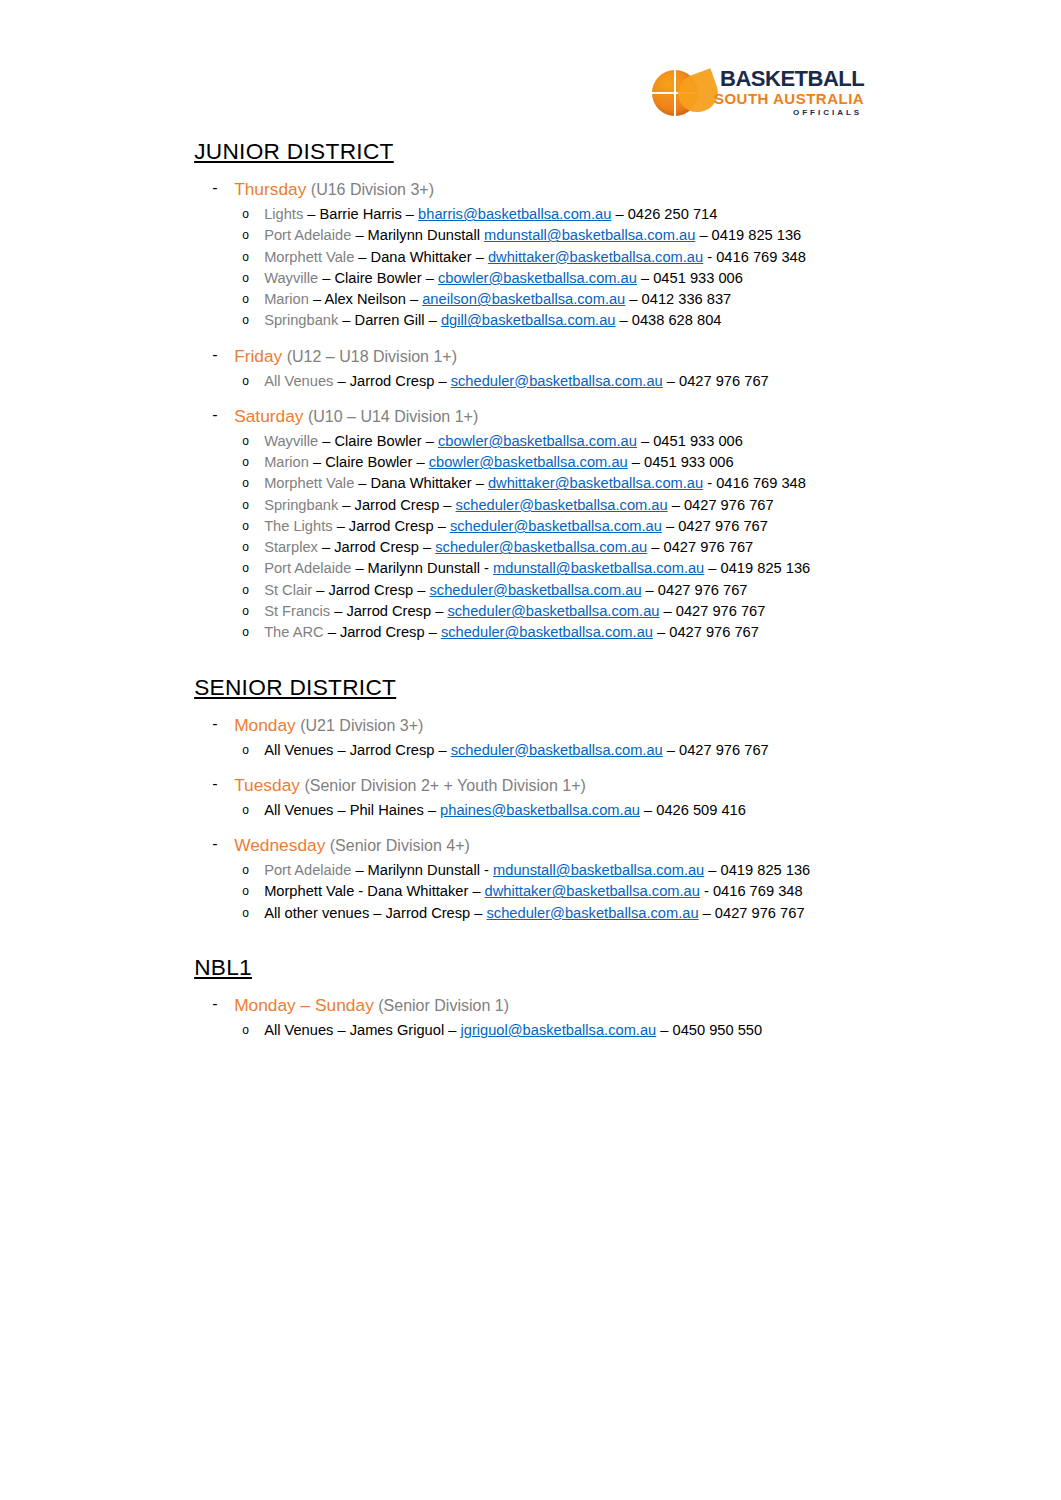BASKETBALL SOUTH AUSTRALIA OFFICIALS
JUNIOR DISTRICT
Thursday (U16 Division 3+)
Lights – Barrie Harris – bharris@basketballsa.com.au – 0426 250 714
Port Adelaide – Marilynn Dunstall mdunstall@basketballsa.com.au – 0419 825 136
Morphett Vale – Dana Whittaker – dwhittaker@basketballsa.com.au - 0416 769 348
Wayville – Claire Bowler – cbowler@basketballsa.com.au – 0451 933 006
Marion – Alex Neilson – aneilson@basketballsa.com.au – 0412 336 837
Springbank – Darren Gill – dgill@basketballsa.com.au – 0438 628 804
Friday (U12 – U18 Division 1+)
All Venues – Jarrod Cresp – scheduler@basketballsa.com.au – 0427 976 767
Saturday (U10 – U14 Division 1+)
Wayville – Claire Bowler – cbowler@basketballsa.com.au – 0451 933 006
Marion – Claire Bowler – cbowler@basketballsa.com.au – 0451 933 006
Morphett Vale – Dana Whittaker – dwhittaker@basketballsa.com.au - 0416 769 348
Springbank – Jarrod Cresp – scheduler@basketballsa.com.au – 0427 976 767
The Lights – Jarrod Cresp – scheduler@basketballsa.com.au – 0427 976 767
Starplex – Jarrod Cresp – scheduler@basketballsa.com.au – 0427 976 767
Port Adelaide – Marilynn Dunstall - mdunstall@basketballsa.com.au – 0419 825 136
St Clair – Jarrod Cresp – scheduler@basketballsa.com.au – 0427 976 767
St Francis – Jarrod Cresp – scheduler@basketballsa.com.au – 0427 976 767
The ARC – Jarrod Cresp – scheduler@basketballsa.com.au – 0427 976 767
SENIOR DISTRICT
Monday (U21 Division 3+)
All Venues – Jarrod Cresp – scheduler@basketballsa.com.au – 0427 976 767
Tuesday (Senior Division 2+ + Youth Division 1+)
All Venues – Phil Haines – phaines@basketballsa.com.au – 0426 509 416
Wednesday (Senior Division 4+)
Port Adelaide – Marilynn Dunstall - mdunstall@basketballsa.com.au – 0419 825 136
Morphett Vale - Dana Whittaker – dwhittaker@basketballsa.com.au - 0416 769 348
All other venues – Jarrod Cresp – scheduler@basketballsa.com.au – 0427 976 767
NBL1
Monday – Sunday (Senior Division 1)
All Venues – James Griguol – jgriguol@basketballsa.com.au – 0450 950 550